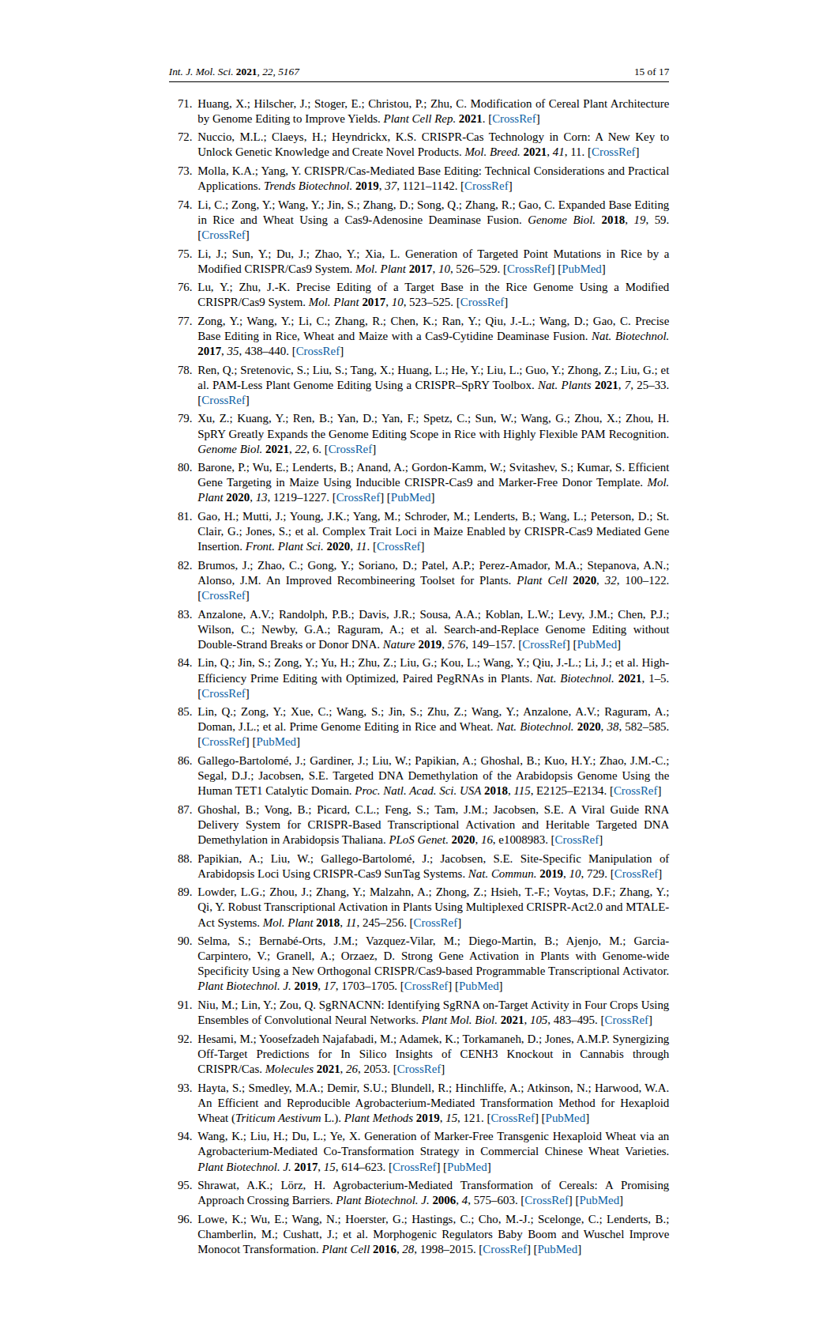Int. J. Mol. Sci. 2021, 22, 5167
15 of 17
Huang, X.; Hilscher, J.; Stoger, E.; Christou, P.; Zhu, C. Modification of Cereal Plant Architecture by Genome Editing to Improve Yields. Plant Cell Rep. 2021. [CrossRef]
Nuccio, M.L.; Claeys, H.; Heyndrickx, K.S. CRISPR-Cas Technology in Corn: A New Key to Unlock Genetic Knowledge and Create Novel Products. Mol. Breed. 2021, 41, 11. [CrossRef]
Molla, K.A.; Yang, Y. CRISPR/Cas-Mediated Base Editing: Technical Considerations and Practical Applications. Trends Biotechnol. 2019, 37, 1121–1142. [CrossRef]
Li, C.; Zong, Y.; Wang, Y.; Jin, S.; Zhang, D.; Song, Q.; Zhang, R.; Gao, C. Expanded Base Editing in Rice and Wheat Using a Cas9-Adenosine Deaminase Fusion. Genome Biol. 2018, 19, 59. [CrossRef]
Li, J.; Sun, Y.; Du, J.; Zhao, Y.; Xia, L. Generation of Targeted Point Mutations in Rice by a Modified CRISPR/Cas9 System. Mol. Plant 2017, 10, 526–529. [CrossRef] [PubMed]
Lu, Y.; Zhu, J.-K. Precise Editing of a Target Base in the Rice Genome Using a Modified CRISPR/Cas9 System. Mol. Plant 2017, 10, 523–525. [CrossRef]
Zong, Y.; Wang, Y.; Li, C.; Zhang, R.; Chen, K.; Ran, Y.; Qiu, J.-L.; Wang, D.; Gao, C. Precise Base Editing in Rice, Wheat and Maize with a Cas9-Cytidine Deaminase Fusion. Nat. Biotechnol. 2017, 35, 438–440. [CrossRef]
Ren, Q.; Sretenovic, S.; Liu, S.; Tang, X.; Huang, L.; He, Y.; Liu, L.; Guo, Y.; Zhong, Z.; Liu, G.; et al. PAM-Less Plant Genome Editing Using a CRISPR–SpRY Toolbox. Nat. Plants 2021, 7, 25–33. [CrossRef]
Xu, Z.; Kuang, Y.; Ren, B.; Yan, D.; Yan, F.; Spetz, C.; Sun, W.; Wang, G.; Zhou, X.; Zhou, H. SpRY Greatly Expands the Genome Editing Scope in Rice with Highly Flexible PAM Recognition. Genome Biol. 2021, 22, 6. [CrossRef]
Barone, P.; Wu, E.; Lenderts, B.; Anand, A.; Gordon-Kamm, W.; Svitashev, S.; Kumar, S. Efficient Gene Targeting in Maize Using Inducible CRISPR-Cas9 and Marker-Free Donor Template. Mol. Plant 2020, 13, 1219–1227. [CrossRef] [PubMed]
Gao, H.; Mutti, J.; Young, J.K.; Yang, M.; Schroder, M.; Lenderts, B.; Wang, L.; Peterson, D.; St. Clair, G.; Jones, S.; et al. Complex Trait Loci in Maize Enabled by CRISPR-Cas9 Mediated Gene Insertion. Front. Plant Sci. 2020, 11. [CrossRef]
Brumos, J.; Zhao, C.; Gong, Y.; Soriano, D.; Patel, A.P.; Perez-Amador, M.A.; Stepanova, A.N.; Alonso, J.M. An Improved Recombineering Toolset for Plants. Plant Cell 2020, 32, 100–122. [CrossRef]
Anzalone, A.V.; Randolph, P.B.; Davis, J.R.; Sousa, A.A.; Koblan, L.W.; Levy, J.M.; Chen, P.J.; Wilson, C.; Newby, G.A.; Raguram, A.; et al. Search-and-Replace Genome Editing without Double-Strand Breaks or Donor DNA. Nature 2019, 576, 149–157. [CrossRef] [PubMed]
Lin, Q.; Jin, S.; Zong, Y.; Yu, H.; Zhu, Z.; Liu, G.; Kou, L.; Wang, Y.; Qiu, J.-L.; Li, J.; et al. High-Efficiency Prime Editing with Optimized, Paired PegRNAs in Plants. Nat. Biotechnol. 2021, 1–5. [CrossRef]
Lin, Q.; Zong, Y.; Xue, C.; Wang, S.; Jin, S.; Zhu, Z.; Wang, Y.; Anzalone, A.V.; Raguram, A.; Doman, J.L.; et al. Prime Genome Editing in Rice and Wheat. Nat. Biotechnol. 2020, 38, 582–585. [CrossRef] [PubMed]
Gallego-Bartolomé, J.; Gardiner, J.; Liu, W.; Papikian, A.; Ghoshal, B.; Kuo, H.Y.; Zhao, J.M.-C.; Segal, D.J.; Jacobsen, S.E. Targeted DNA Demethylation of the Arabidopsis Genome Using the Human TET1 Catalytic Domain. Proc. Natl. Acad. Sci. USA 2018, 115, E2125–E2134. [CrossRef]
Ghoshal, B.; Vong, B.; Picard, C.L.; Feng, S.; Tam, J.M.; Jacobsen, S.E. A Viral Guide RNA Delivery System for CRISPR-Based Transcriptional Activation and Heritable Targeted DNA Demethylation in Arabidopsis Thaliana. PLoS Genet. 2020, 16, e1008983. [CrossRef]
Papikian, A.; Liu, W.; Gallego-Bartolomé, J.; Jacobsen, S.E. Site-Specific Manipulation of Arabidopsis Loci Using CRISPR-Cas9 SunTag Systems. Nat. Commun. 2019, 10, 729. [CrossRef]
Lowder, L.G.; Zhou, J.; Zhang, Y.; Malzahn, A.; Zhong, Z.; Hsieh, T.-F.; Voytas, D.F.; Zhang, Y.; Qi, Y. Robust Transcriptional Activation in Plants Using Multiplexed CRISPR-Act2.0 and MTALE-Act Systems. Mol. Plant 2018, 11, 245–256. [CrossRef]
Selma, S.; Bernabé-Orts, J.M.; Vazquez-Vilar, M.; Diego-Martin, B.; Ajenjo, M.; Garcia-Carpintero, V.; Granell, A.; Orzaez, D. Strong Gene Activation in Plants with Genome-wide Specificity Using a New Orthogonal CRISPR/Cas9-based Programmable Transcriptional Activator. Plant Biotechnol. J. 2019, 17, 1703–1705. [CrossRef] [PubMed]
Niu, M.; Lin, Y.; Zou, Q. SgRNACNN: Identifying SgRNA on-Target Activity in Four Crops Using Ensembles of Convolutional Neural Networks. Plant Mol. Biol. 2021, 105, 483–495. [CrossRef]
Hesami, M.; Yoosefzadeh Najafabadi, M.; Adamek, K.; Torkamaneh, D.; Jones, A.M.P. Synergizing Off-Target Predictions for In Silico Insights of CENH3 Knockout in Cannabis through CRISPR/Cas. Molecules 2021, 26, 2053. [CrossRef]
Hayta, S.; Smedley, M.A.; Demir, S.U.; Blundell, R.; Hinchliffe, A.; Atkinson, N.; Harwood, W.A. An Efficient and Reproducible Agrobacterium-Mediated Transformation Method for Hexaploid Wheat (Triticum Aestivum L.). Plant Methods 2019, 15, 121. [CrossRef] [PubMed]
Wang, K.; Liu, H.; Du, L.; Ye, X. Generation of Marker-Free Transgenic Hexaploid Wheat via an Agrobacterium-Mediated Co-Transformation Strategy in Commercial Chinese Wheat Varieties. Plant Biotechnol. J. 2017, 15, 614–623. [CrossRef] [PubMed]
Shrawat, A.K.; Lörz, H. Agrobacterium-Mediated Transformation of Cereals: A Promising Approach Crossing Barriers. Plant Biotechnol. J. 2006, 4, 575–603. [CrossRef] [PubMed]
Lowe, K.; Wu, E.; Wang, N.; Hoerster, G.; Hastings, C.; Cho, M.-J.; Scelonge, C.; Lenderts, B.; Chamberlin, M.; Cushatt, J.; et al. Morphogenic Regulators Baby Boom and Wuschel Improve Monocot Transformation. Plant Cell 2016, 28, 1998–2015. [CrossRef] [PubMed]